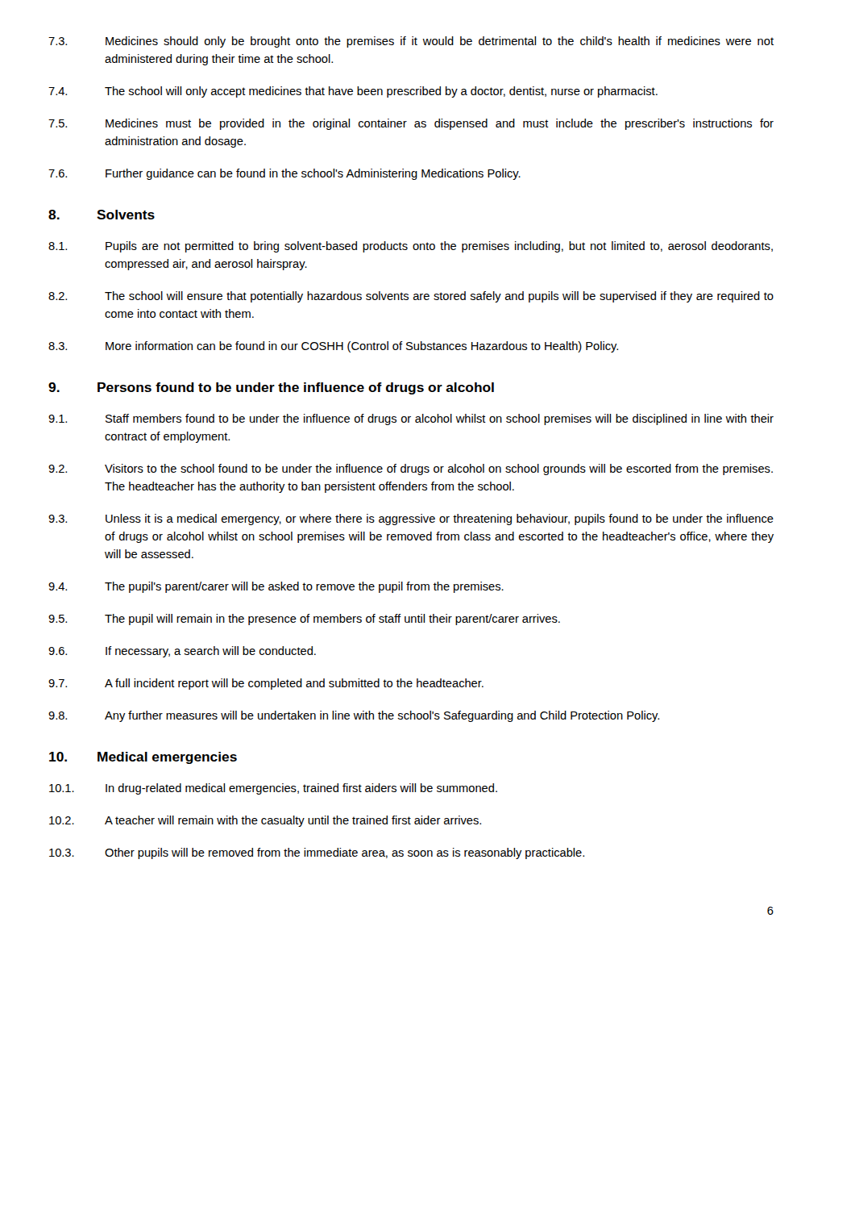7.3.
Medicines should only be brought onto the premises if it would be detrimental to the child's health if medicines were not administered during their time at the school.
7.4.
The school will only accept medicines that have been prescribed by a doctor, dentist, nurse or pharmacist.
7.5.
Medicines must be provided in the original container as dispensed and must include the prescriber's instructions for administration and dosage.
7.6.
Further guidance can be found in the school's Administering Medications Policy.
8. Solvents
8.1.
Pupils are not permitted to bring solvent-based products onto the premises including, but not limited to, aerosol deodorants, compressed air, and aerosol hairspray.
8.2.
The school will ensure that potentially hazardous solvents are stored safely and pupils will be supervised if they are required to come into contact with them.
8.3.
More information can be found in our COSHH (Control of Substances Hazardous to Health) Policy.
9. Persons found to be under the influence of drugs or alcohol
9.1.
Staff members found to be under the influence of drugs or alcohol whilst on school premises will be disciplined in line with their contract of employment.
9.2.
Visitors to the school found to be under the influence of drugs or alcohol on school grounds will be escorted from the premises. The headteacher has the authority to ban persistent offenders from the school.
9.3.
Unless it is a medical emergency, or where there is aggressive or threatening behaviour, pupils found to be under the influence of drugs or alcohol whilst on school premises will be removed from class and escorted to the headteacher's office, where they will be assessed.
9.4.
The pupil's parent/carer will be asked to remove the pupil from the premises.
9.5.
The pupil will remain in the presence of members of staff until their parent/carer arrives.
9.6.
If necessary, a search will be conducted.
9.7.
A full incident report will be completed and submitted to the headteacher.
9.8.
Any further measures will be undertaken in line with the school's Safeguarding and Child Protection Policy.
10. Medical emergencies
10.1.
In drug-related medical emergencies, trained first aiders will be summoned.
10.2.
A teacher will remain with the casualty until the trained first aider arrives.
10.3.
Other pupils will be removed from the immediate area, as soon as is reasonably practicable.
6